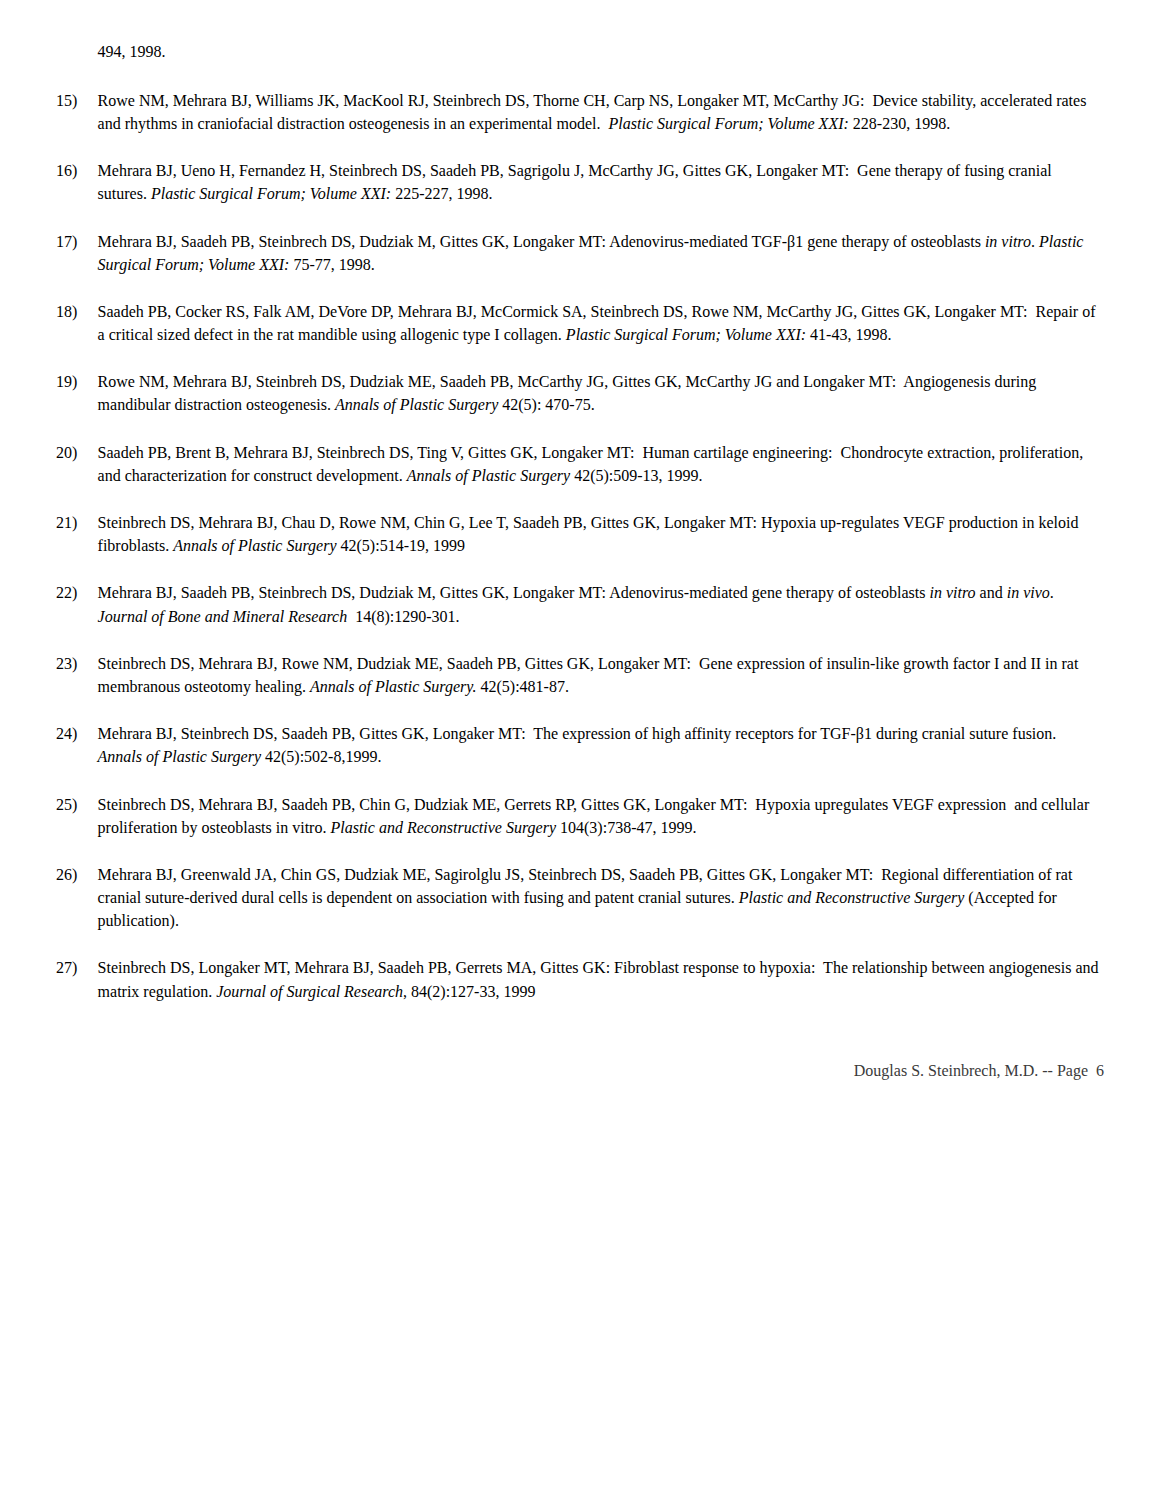494, 1998.
15) Rowe NM, Mehrara BJ, Williams JK, MacKool RJ, Steinbrech DS, Thorne CH, Carp NS, Longaker MT, McCarthy JG: Device stability, accelerated rates and rhythms in craniofacial distraction osteogenesis in an experimental model. Plastic Surgical Forum; Volume XXI: 228-230, 1998.
16) Mehrara BJ, Ueno H, Fernandez H, Steinbrech DS, Saadeh PB, Sagrigolu J, McCarthy JG, Gittes GK, Longaker MT: Gene therapy of fusing cranial sutures. Plastic Surgical Forum; Volume XXI: 225-227, 1998.
17) Mehrara BJ, Saadeh PB, Steinbrech DS, Dudziak M, Gittes GK, Longaker MT: Adenovirus-mediated TGF-β1 gene therapy of osteoblasts in vitro. Plastic Surgical Forum; Volume XXI: 75-77, 1998.
18) Saadeh PB, Cocker RS, Falk AM, DeVore DP, Mehrara BJ, McCormick SA, Steinbrech DS, Rowe NM, McCarthy JG, Gittes GK, Longaker MT: Repair of a critical sized defect in the rat mandible using allogenic type I collagen. Plastic Surgical Forum; Volume XXI: 41-43, 1998.
19) Rowe NM, Mehrara BJ, Steinbreh DS, Dudziak ME, Saadeh PB, McCarthy JG, Gittes GK, McCarthy JG and Longaker MT: Angiogenesis during mandibular distraction osteogenesis. Annals of Plastic Surgery 42(5): 470-75.
20) Saadeh PB, Brent B, Mehrara BJ, Steinbrech DS, Ting V, Gittes GK, Longaker MT: Human cartilage engineering: Chondrocyte extraction, proliferation, and characterization for construct development. Annals of Plastic Surgery 42(5):509-13, 1999.
21) Steinbrech DS, Mehrara BJ, Chau D, Rowe NM, Chin G, Lee T, Saadeh PB, Gittes GK, Longaker MT: Hypoxia up-regulates VEGF production in keloid fibroblasts. Annals of Plastic Surgery 42(5):514-19, 1999
22) Mehrara BJ, Saadeh PB, Steinbrech DS, Dudziak M, Gittes GK, Longaker MT: Adenovirus-mediated gene therapy of osteoblasts in vitro and in vivo. Journal of Bone and Mineral Research 14(8):1290-301.
23) Steinbrech DS, Mehrara BJ, Rowe NM, Dudziak ME, Saadeh PB, Gittes GK, Longaker MT: Gene expression of insulin-like growth factor I and II in rat membranous osteotomy healing. Annals of Plastic Surgery. 42(5):481-87.
24) Mehrara BJ, Steinbrech DS, Saadeh PB, Gittes GK, Longaker MT: The expression of high affinity receptors for TGF-β1 during cranial suture fusion. Annals of Plastic Surgery 42(5):502-8,1999.
25) Steinbrech DS, Mehrara BJ, Saadeh PB, Chin G, Dudziak ME, Gerrets RP, Gittes GK, Longaker MT: Hypoxia upregulates VEGF expression and cellular proliferation by osteoblasts in vitro. Plastic and Reconstructive Surgery 104(3):738-47, 1999.
26) Mehrara BJ, Greenwald JA, Chin GS, Dudziak ME, Sagirolglu JS, Steinbrech DS, Saadeh PB, Gittes GK, Longaker MT: Regional differentiation of rat cranial suture-derived dural cells is dependent on association with fusing and patent cranial sutures. Plastic and Reconstructive Surgery (Accepted for publication).
27) Steinbrech DS, Longaker MT, Mehrara BJ, Saadeh PB, Gerrets MA, Gittes GK: Fibroblast response to hypoxia: The relationship between angiogenesis and matrix regulation. Journal of Surgical Research, 84(2):127-33, 1999
Douglas S. Steinbrech, M.D. -- Page 6